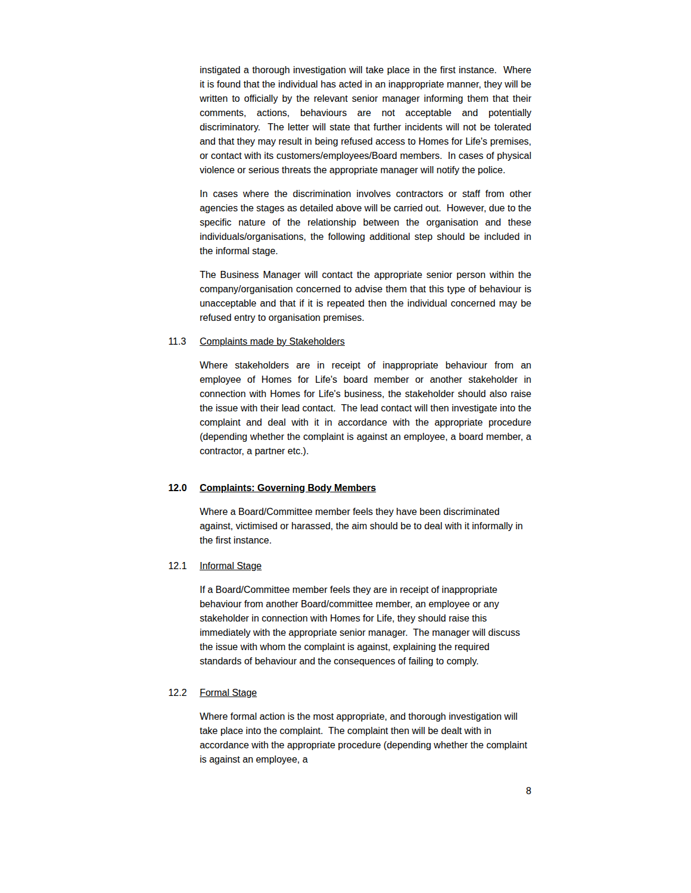instigated a thorough investigation will take place in the first instance. Where it is found that the individual has acted in an inappropriate manner, they will be written to officially by the relevant senior manager informing them that their comments, actions, behaviours are not acceptable and potentially discriminatory. The letter will state that further incidents will not be tolerated and that they may result in being refused access to Homes for Life's premises, or contact with its customers/employees/Board members. In cases of physical violence or serious threats the appropriate manager will notify the police.
In cases where the discrimination involves contractors or staff from other agencies the stages as detailed above will be carried out. However, due to the specific nature of the relationship between the organisation and these individuals/organisations, the following additional step should be included in the informal stage.
The Business Manager will contact the appropriate senior person within the company/organisation concerned to advise them that this type of behaviour is unacceptable and that if it is repeated then the individual concerned may be refused entry to organisation premises.
11.3
Complaints made by Stakeholders
Where stakeholders are in receipt of inappropriate behaviour from an employee of Homes for Life's board member or another stakeholder in connection with Homes for Life's business, the stakeholder should also raise the issue with their lead contact. The lead contact will then investigate into the complaint and deal with it in accordance with the appropriate procedure (depending whether the complaint is against an employee, a board member, a contractor, a partner etc.).
12.0
Complaints: Governing Body Members
Where a Board/Committee member feels they have been discriminated against, victimised or harassed, the aim should be to deal with it informally in the first instance.
12.1
Informal Stage
If a Board/Committee member feels they are in receipt of inappropriate behaviour from another Board/committee member, an employee or any stakeholder in connection with Homes for Life, they should raise this immediately with the appropriate senior manager. The manager will discuss the issue with whom the complaint is against, explaining the required standards of behaviour and the consequences of failing to comply.
12.2
Formal Stage
Where formal action is the most appropriate, and thorough investigation will take place into the complaint. The complaint then will be dealt with in accordance with the appropriate procedure (depending whether the complaint is against an employee, a
8